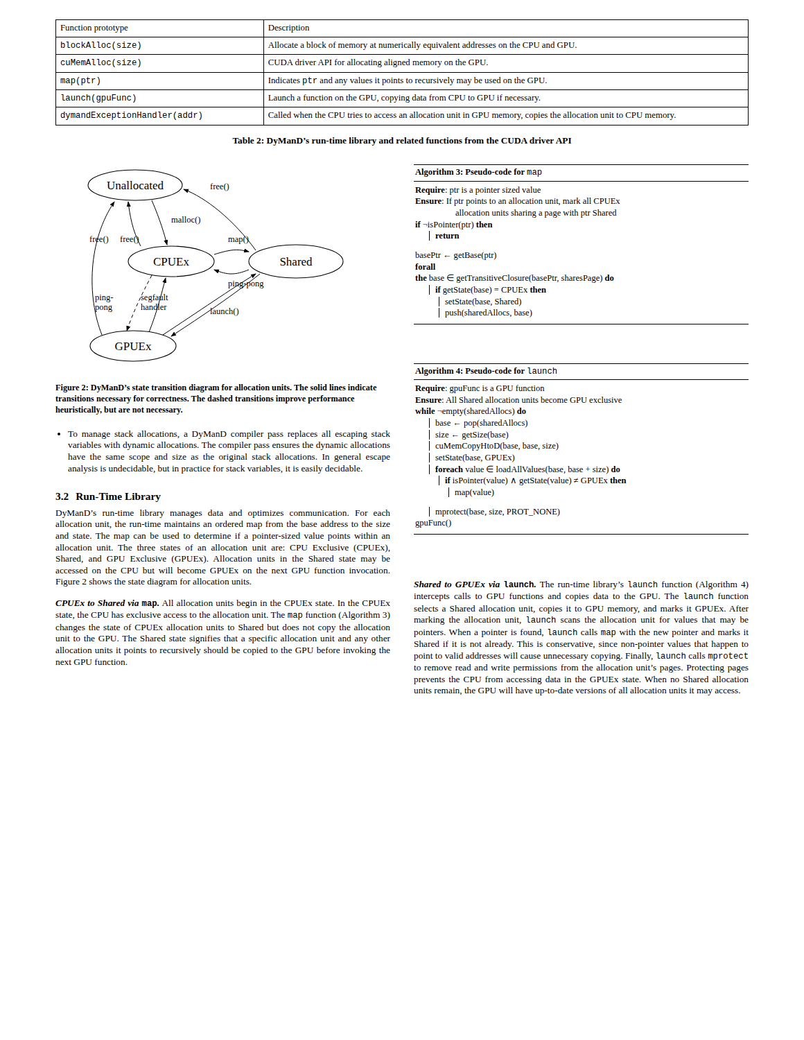| Function prototype | Description |
| --- | --- |
| blockAlloc(size) | Allocate a block of memory at numerically equivalent addresses on the CPU and GPU. |
| cuMemAlloc(size) | CUDA driver API for allocating aligned memory on the GPU. |
| map(ptr) | Indicates ptr and any values it points to recursively may be used on the GPU. |
| launch(gpuFunc) | Launch a function on the GPU, copying data from CPU to GPU if necessary. |
| dymandExceptionHandler(addr) | Called when the CPU tries to access an allocation unit in GPU memory, copies the allocation unit to CPU memory. |
Table 2: DyManD’s run-time library and related functions from the CUDA driver API
Unallocated CPUEx Shared GPUEx free() malloc() free() free() map() ping-pong launch() ping- pong segfault handler
Figure 2: DyManD’s state transition diagram for allocation units. The solid lines indicate transitions necessary for correctness. The dashed transitions improve performance heuristically, but are not necessary.
To manage stack allocations, a DyManD compiler pass replaces all escaping stack variables with dynamic allocations. The compiler pass ensures the dynamic allocations have the same scope and size as the original stack allocations. In general escape analysis is undecidable, but in practice for stack variables, it is easily decidable.
3.2 Run-Time Library
DyManD’s run-time library manages data and optimizes communication. For each allocation unit, the run-time maintains an ordered map from the base address to the size and state. The map can be used to determine if a pointer-sized value points within an allocation unit. The three states of an allocation unit are: CPU Exclusive (CPUEx), Shared, and GPU Exclusive (GPUEx). Allocation units in the Shared state may be accessed on the CPU but will become GPUEx on the next GPU function invocation. Figure 2 shows the state diagram for allocation units.
CPUEx to Shared via map. All allocation units begin in the CPUEx state. In the CPUEx state, the CPU has exclusive access to the allocation unit. The map function (Algorithm 3) changes the state of CPUEx allocation units to Shared but does not copy the allocation unit to the GPU. The Shared state signifies that a specific allocation unit and any other allocation units it points to recursively should be copied to the GPU before invoking the next GPU function.
Algorithm 3: Pseudo-code for map
Require: ptr is a pointer sized value
Ensure: If ptr points to an allocation unit, mark all CPUEx
allocation units sharing a page with ptr Shared
if ¬isPointer(ptr) then
return
basePtr ← getBase(ptr)
forall
the base ∈ getTransitiveClosure(basePtr, sharesPage) do
if getState(base) = CPUEx then
setState(base, Shared)
push(sharedAllocs, base)
Algorithm 4: Pseudo-code for launch
Require: gpuFunc is a GPU function
Ensure: All Shared allocation units become GPU exclusive
while ¬empty(sharedAllocs) do
base ← pop(sharedAllocs)
size ← getSize(base)
cuMemCopyHtoD(base, base, size)
setState(base, GPUEx)
foreach value ∈ loadAllValues(base, base + size) do
if isPointer(value) ∧ getState(value) ≠ GPUEx then
map(value)
mprotect(base, size, PROT_NONE)
gpuFunc()
Shared to GPUEx via launch. The run-time library’s launch function (Algorithm 4) intercepts calls to GPU functions and copies data to the GPU. The launch function selects a Shared allocation unit, copies it to GPU memory, and marks it GPUEx. After marking the allocation unit, launch scans the allocation unit for values that may be pointers. When a pointer is found, launch calls map with the new pointer and marks it Shared if it is not already. This is conservative, since non-pointer values that happen to point to valid addresses will cause unnecessary copying. Finally, launch calls mprotect to remove read and write permissions from the allocation unit’s pages. Protecting pages prevents the CPU from accessing data in the GPUEx state. When no Shared allocation units remain, the GPU will have up-to-date versions of all allocation units it may access.